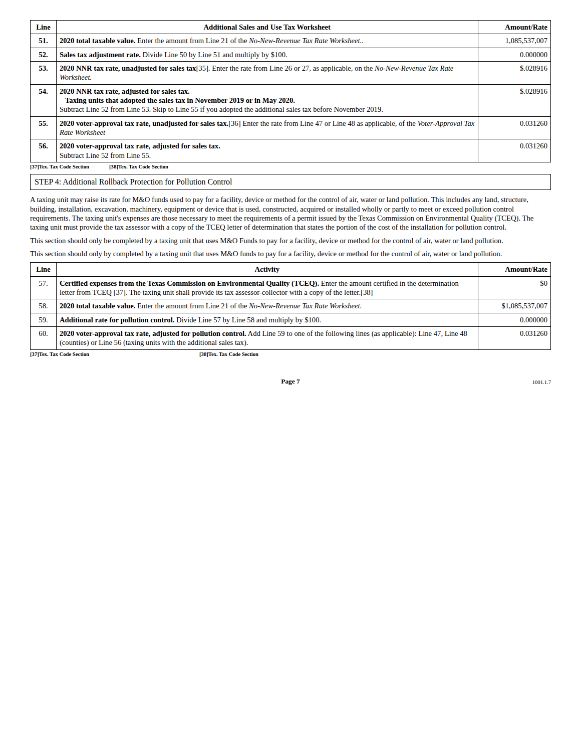| Line | Additional Sales and Use Tax Worksheet | Amount/Rate |
| --- | --- | --- |
| 51. | 2020 total taxable value. Enter the amount from Line 21 of the No-New-Revenue Tax Rate Worksheet. . | 1,085,537,007 |
| 52. | Sales tax adjustment rate. Divide Line 50 by Line 51 and multiply by $100. | 0.000000 |
| 53. | 2020 NNR tax rate, unadjusted for sales tax [35]. Enter the rate from Line 26 or 27, as applicable, on the No-New-Revenue Tax Rate Worksheet. | $.028916 |
| 54. | 2020 NNR tax rate, adjusted for sales tax. Taxing units that adopted the sales tax in November 2019 or in May 2020. Subtract Line 52 from Line 53. Skip to Line 55 if you adopted the additional sales tax before November 2019. | $.028916 |
| 55. | 2020 voter-approval tax rate, unadjusted for sales tax. [36] Enter the rate from Line 47 or Line 48 as applicable, of the Voter-Approval Tax Rate Worksheet | 0.031260 |
| 56. | 2020 voter-approval tax rate, adjusted for sales tax. Subtract Line 52 from Line 55. | 0.031260 |
[37]Tex. Tax Code Section [38]Tex. Tax Code Section
STEP 4: Additional Rollback Protection for Pollution Control
A taxing unit may raise its rate for M&O funds used to pay for a facility, device or method for the control of air, water or land pollution. This includes any land, structure, building, installation, excavation, machinery, equipment or device that is used, constructed, acquired or installed wholly or partly to meet or exceed pollution control requirements. The taxing unit's expenses are those necessary to meet the requirements of a permit issued by the Texas Commission on Environmental Quality (TCEQ). The taxing unit must provide the tax assessor with a copy of the TCEQ letter of determination that states the portion of the cost of the installation for pollution control.
This section should only be completed by a taxing unit that uses M&O Funds to pay for a facility, device or method for the control of air, water or land pollution.
This section should only by completed by a taxing unit that uses M&O funds to pay for a facility, device or method for the control of air, water or land pollution.
| Line | Activity | Amount/Rate |
| --- | --- | --- |
| 57. | Certified expenses from the Texas Commission on Environmental Quality (TCEQ). Enter the amount certified in the determination letter from TCEQ [37]. The taxing unit shall provide its tax assessor-collector with a copy of the letter.[38] | $0 |
| 58. | 2020 total taxable value. Enter the amount from Line 21 of the No-New-Revenue Tax Rate Worksheet. | $1,085,537,007 |
| 59. | Additional rate for pollution control. Divide Line 57 by Line 58 and multiply by $100. | 0.000000 |
| 60. | 2020 voter-approval tax rate, adjusted for pollution control. Add Line 59 to one of the following lines (as applicable): Line 47, Line 48 (counties) or Line 56 (taxing units with the additional sales tax). | 0.031260 |
[37]Tex. Tax Code Section [38]Tex. Tax Code Section
Page 7 1001.1.7